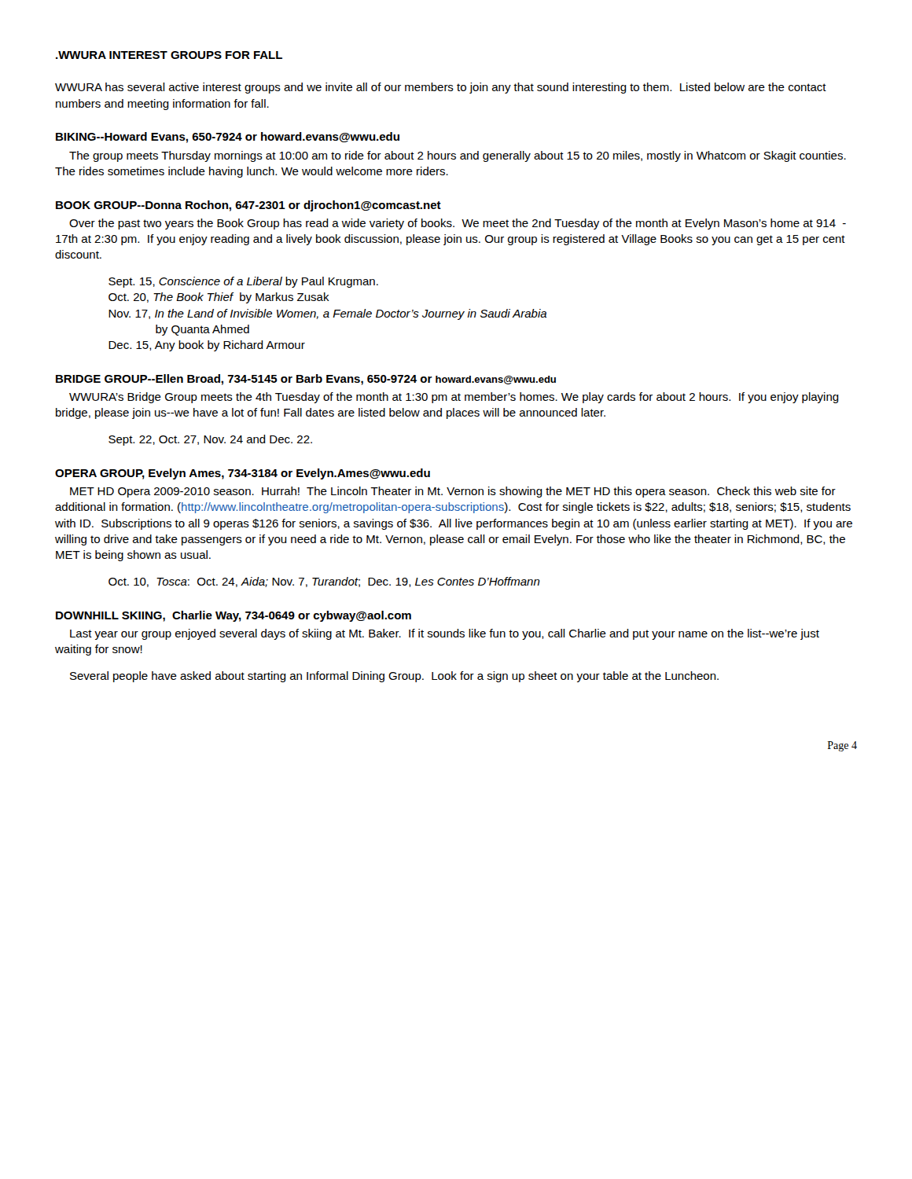.WWURA INTEREST GROUPS FOR FALL
WWURA has several active interest groups and we invite all of our members to join any that sound interesting to them. Listed below are the contact numbers and meeting information for fall.
BIKING--Howard Evans, 650-7924 or howard.evans@wwu.edu
The group meets Thursday mornings at 10:00 am to ride for about 2 hours and generally about 15 to 20 miles, mostly in Whatcom or Skagit counties. The rides sometimes include having lunch. We would welcome more riders.
BOOK GROUP--Donna Rochon, 647-2301 or djrochon1@comcast.net
Over the past two years the Book Group has read a wide variety of books. We meet the 2nd Tuesday of the month at Evelyn Mason’s home at 914 - 17th at 2:30 pm. If you enjoy reading and a lively book discussion, please join us. Our group is registered at Village Books so you can get a 15 per cent discount.
Sept. 15, Conscience of a Liberal by Paul Krugman.
Oct. 20, The Book Thief by Markus Zusak
Nov. 17, In the Land of Invisible Women, a Female Doctor’s Journey in Saudi Arabia
by Quanta Ahmed
Dec. 15, Any book by Richard Armour
BRIDGE GROUP--Ellen Broad, 734-5145 or Barb Evans, 650-9724 or howard.evans@wwu.edu
WWURA’s Bridge Group meets the 4th Tuesday of the month at 1:30 pm at member’s homes. We play cards for about 2 hours. If you enjoy playing bridge, please join us--we have a lot of fun! Fall dates are listed below and places will be announced later.
Sept. 22, Oct. 27, Nov. 24 and Dec. 22.
OPERA GROUP, Evelyn Ames, 734-3184 or Evelyn.Ames@wwu.edu
MET HD Opera 2009-2010 season. Hurrah! The Lincoln Theater in Mt. Vernon is showing the MET HD this opera season. Check this web site for additional in formation. (http://www.lincolntheatre.org/metropolitan-opera-subscriptions). Cost for single tickets is $22, adults; $18, seniors; $15, students with ID. Subscriptions to all 9 operas $126 for seniors, a savings of $36. All live performances begin at 10 am (unless earlier starting at MET). If you are willing to drive and take passengers or if you need a ride to Mt. Vernon, please call or email Evelyn. For those who like the theater in Richmond, BC, the MET is being shown as usual.
Oct. 10, Tosca: Oct. 24, Aida; Nov. 7, Turandot; Dec. 19, Les Contes D’Hoffmann
DOWNHILL SKIING, Charlie Way, 734-0649 or cybway@aol.com
Last year our group enjoyed several days of skiing at Mt. Baker. If it sounds like fun to you, call Charlie and put your name on the list--we’re just waiting for snow!
Several people have asked about starting an Informal Dining Group. Look for a sign up sheet on your table at the Luncheon.
Page 4